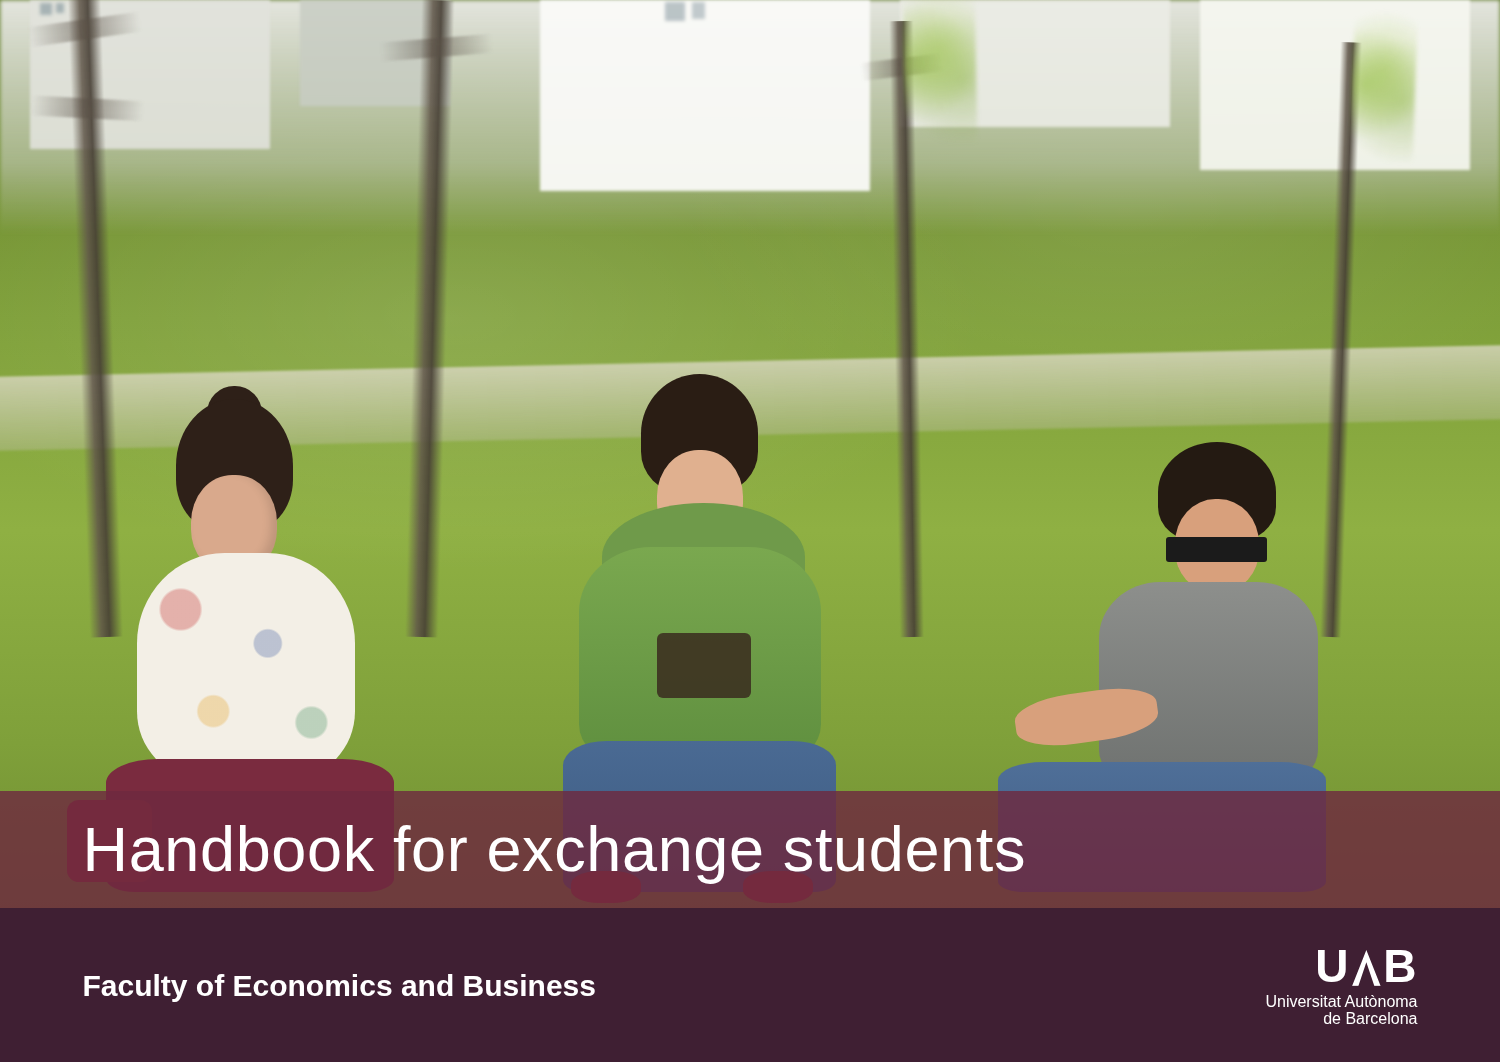Handbook for exchange students
Faculty of Economics and Business
U B Universitat Autònoma
de Barcelona